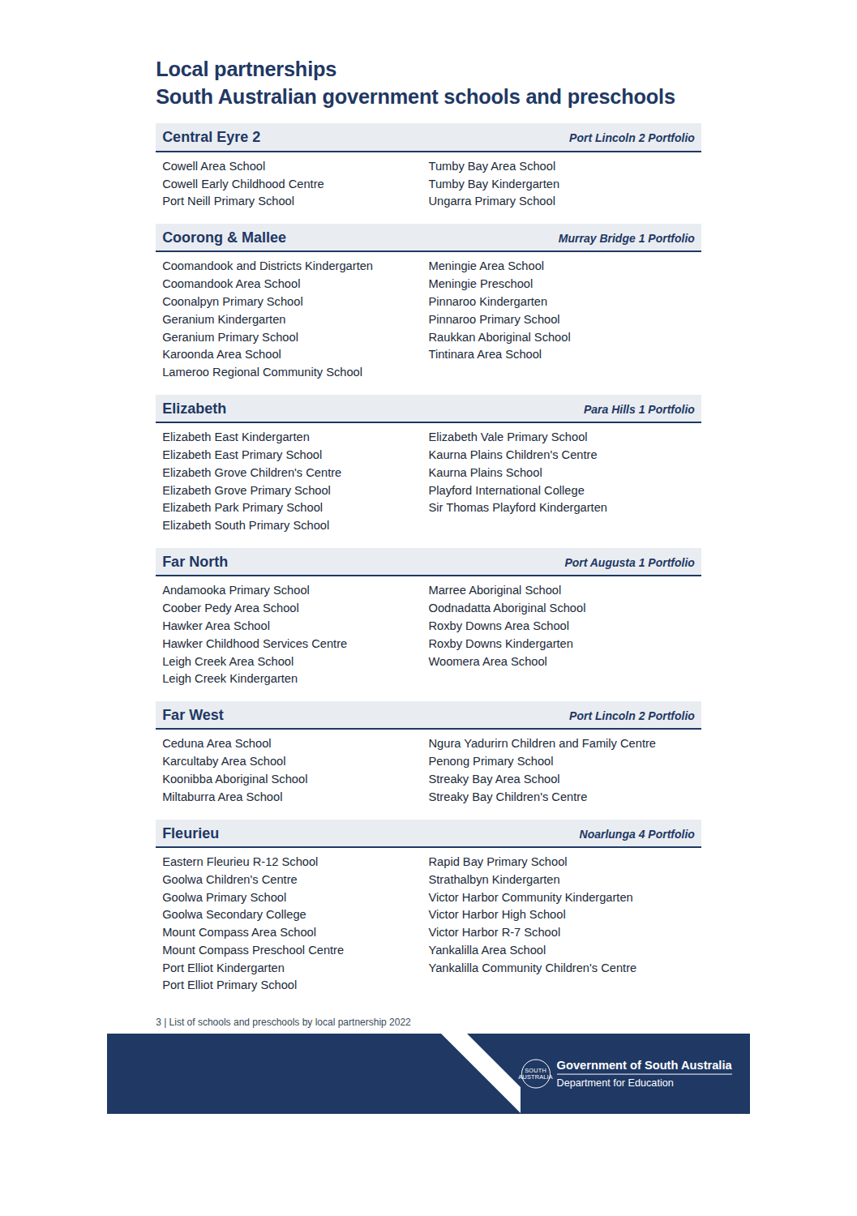Local partnershipsSouth Australian government schools and preschools
Central Eyre 2 Port Lincoln 2 Portfolio
Cowell Area School
Cowell Early Childhood Centre
Port Neill Primary School
Tumby Bay Area School
Tumby Bay Kindergarten
Ungarra Primary School
Coorong & Mallee Murray Bridge 1 Portfolio
Coomandook and Districts Kindergarten
Coomandook Area School
Coonalpyn Primary School
Geranium Kindergarten
Geranium Primary School
Karoonda Area School
Lameroo Regional Community School
Meningie Area School
Meningie Preschool
Pinnaroo Kindergarten
Pinnaroo Primary School
Raukkan Aboriginal School
Tintinara Area School
Elizabeth Para Hills 1 Portfolio
Elizabeth East Kindergarten
Elizabeth East Primary School
Elizabeth Grove Children's Centre
Elizabeth Grove Primary School
Elizabeth Park Primary School
Elizabeth South Primary School
Elizabeth Vale Primary School
Kaurna Plains Children's Centre
Kaurna Plains School
Playford International College
Sir Thomas Playford Kindergarten
Far North Port Augusta 1 Portfolio
Andamooka Primary School
Coober Pedy Area School
Hawker Area School
Hawker Childhood Services Centre
Leigh Creek Area School
Leigh Creek Kindergarten
Marree Aboriginal School
Oodnadatta Aboriginal School
Roxby Downs Area School
Roxby Downs Kindergarten
Woomera Area School
Far West Port Lincoln 2 Portfolio
Ceduna Area School
Karcultaby Area School
Koonibba Aboriginal School
Miltaburra Area School
Ngura Yadurirn Children and Family Centre
Penong Primary School
Streaky Bay Area School
Streaky Bay Children's Centre
Fleurieu Noarlunga 4 Portfolio
Eastern Fleurieu R-12 School
Goolwa Children's Centre
Goolwa Primary School
Goolwa Secondary College
Mount Compass Area School
Mount Compass Preschool Centre
Port Elliot Kindergarten
Port Elliot Primary School
Rapid Bay Primary School
Strathalbyn Kindergarten
Victor Harbor Community Kindergarten
Victor Harbor High School
Victor Harbor R-7 School
Yankalilla Area School
Yankalilla Community Children's Centre
3 | List of schools and preschools by local partnership 2022
SOUTH
AUSTRALIA
Government of South Australia
Department for Education